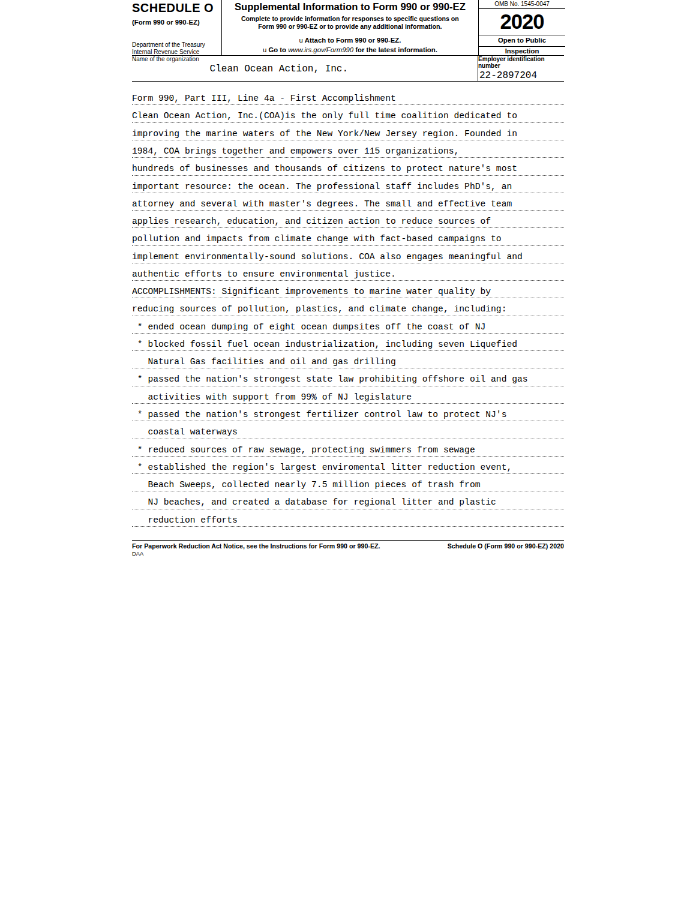| SCHEDULE O (Form 990 or 990-EZ) Department of the Treasury Internal Revenue Service | Supplemental Information to Form 990 or 990-EZ Complete to provide information for responses to specific questions on Form 990 or 990-EZ or to provide any additional information. u Attach to Form 990 or 990-EZ. u Go to www.irs.gov/Form990 for the latest information. | OMB No. 1545-0047 2020 Open to Public Inspection |
| Name of the organization Clean Ocean Action, Inc. | Employer identification number 22-2897204 |
Form 990, Part III, Line 4a - First Accomplishment
Clean Ocean Action, Inc.(COA)is the only full time coalition dedicated to
improving the marine waters of the New York/New Jersey region. Founded in
1984, COA brings together and empowers over 115 organizations,
hundreds of businesses and thousands of citizens to protect nature's most
important resource: the ocean. The professional staff includes PhD's, an
attorney and several with master's degrees. The small and effective team
applies research, education, and citizen action to reduce sources of
pollution and impacts from climate change with fact-based campaigns to
implement environmentally-sound solutions. COA also engages meaningful and
authentic efforts to ensure environmental justice.
ACCOMPLISHMENTS: Significant improvements to marine water quality by
reducing sources of pollution, plastics, and climate change, including:
* ended ocean dumping of eight ocean dumpsites off the coast of NJ
* blocked fossil fuel ocean industrialization, including seven Liquefied
Natural Gas facilities and oil and gas drilling
* passed the nation's strongest state law prohibiting offshore oil and gas
activities with support from 99% of NJ legislature
* passed the nation's strongest fertilizer control law to protect NJ's
coastal waterways
* reduced sources of raw sewage, protecting swimmers from sewage
* established the region's largest enviromental litter reduction event,
Beach Sweeps, collected nearly 7.5 million pieces of trash from
NJ beaches, and created a database for regional litter and plastic
reduction efforts
For Paperwork Reduction Act Notice, see the Instructions for Form 990 or 990-EZ.
DAA
Schedule O (Form 990 or 990-EZ) 2020